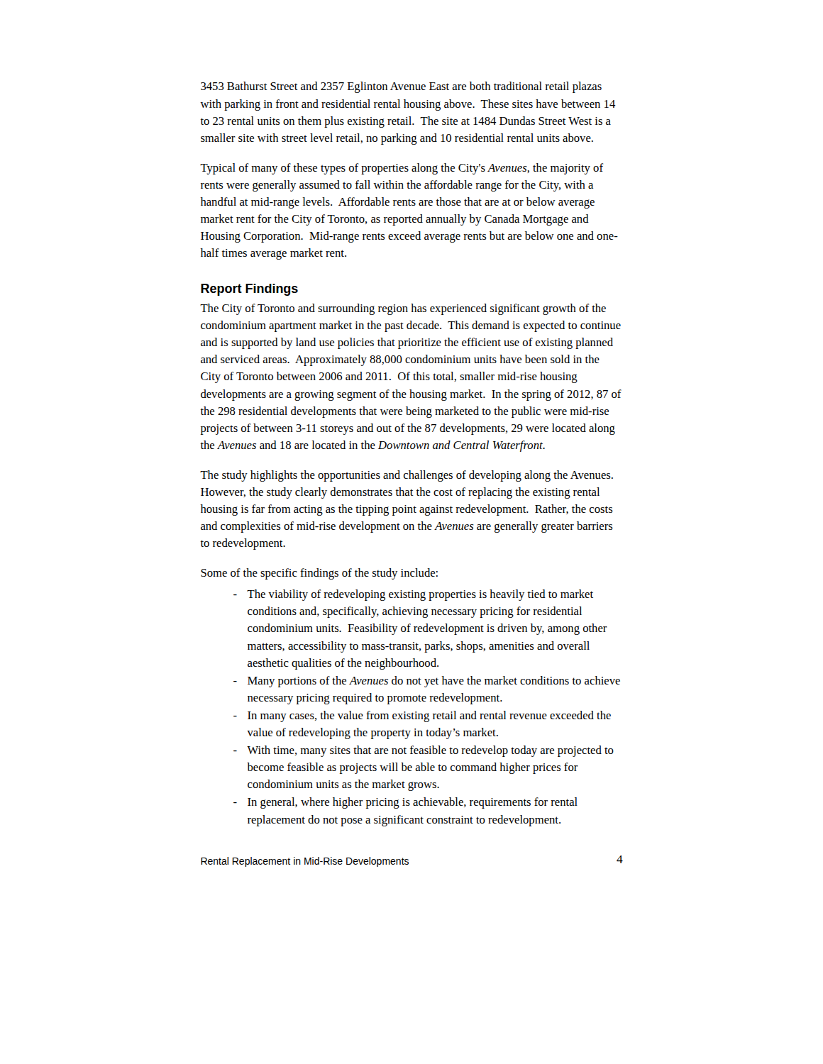3453 Bathurst Street and 2357 Eglinton Avenue East are both traditional retail plazas with parking in front and residential rental housing above. These sites have between 14 to 23 rental units on them plus existing retail. The site at 1484 Dundas Street West is a smaller site with street level retail, no parking and 10 residential rental units above.
Typical of many of these types of properties along the City's Avenues, the majority of rents were generally assumed to fall within the affordable range for the City, with a handful at mid-range levels. Affordable rents are those that are at or below average market rent for the City of Toronto, as reported annually by Canada Mortgage and Housing Corporation. Mid-range rents exceed average rents but are below one and one-half times average market rent.
Report Findings
The City of Toronto and surrounding region has experienced significant growth of the condominium apartment market in the past decade. This demand is expected to continue and is supported by land use policies that prioritize the efficient use of existing planned and serviced areas. Approximately 88,000 condominium units have been sold in the City of Toronto between 2006 and 2011. Of this total, smaller mid-rise housing developments are a growing segment of the housing market. In the spring of 2012, 87 of the 298 residential developments that were being marketed to the public were mid-rise projects of between 3-11 storeys and out of the 87 developments, 29 were located along the Avenues and 18 are located in the Downtown and Central Waterfront.
The study highlights the opportunities and challenges of developing along the Avenues. However, the study clearly demonstrates that the cost of replacing the existing rental housing is far from acting as the tipping point against redevelopment. Rather, the costs and complexities of mid-rise development on the Avenues are generally greater barriers to redevelopment.
Some of the specific findings of the study include:
The viability of redeveloping existing properties is heavily tied to market conditions and, specifically, achieving necessary pricing for residential condominium units. Feasibility of redevelopment is driven by, among other matters, accessibility to mass-transit, parks, shops, amenities and overall aesthetic qualities of the neighbourhood.
Many portions of the Avenues do not yet have the market conditions to achieve necessary pricing required to promote redevelopment.
In many cases, the value from existing retail and rental revenue exceeded the value of redeveloping the property in today’s market.
With time, many sites that are not feasible to redevelop today are projected to become feasible as projects will be able to command higher prices for condominium units as the market grows.
In general, where higher pricing is achievable, requirements for rental replacement do not pose a significant constraint to redevelopment.
Rental Replacement in Mid-Rise Developments 4